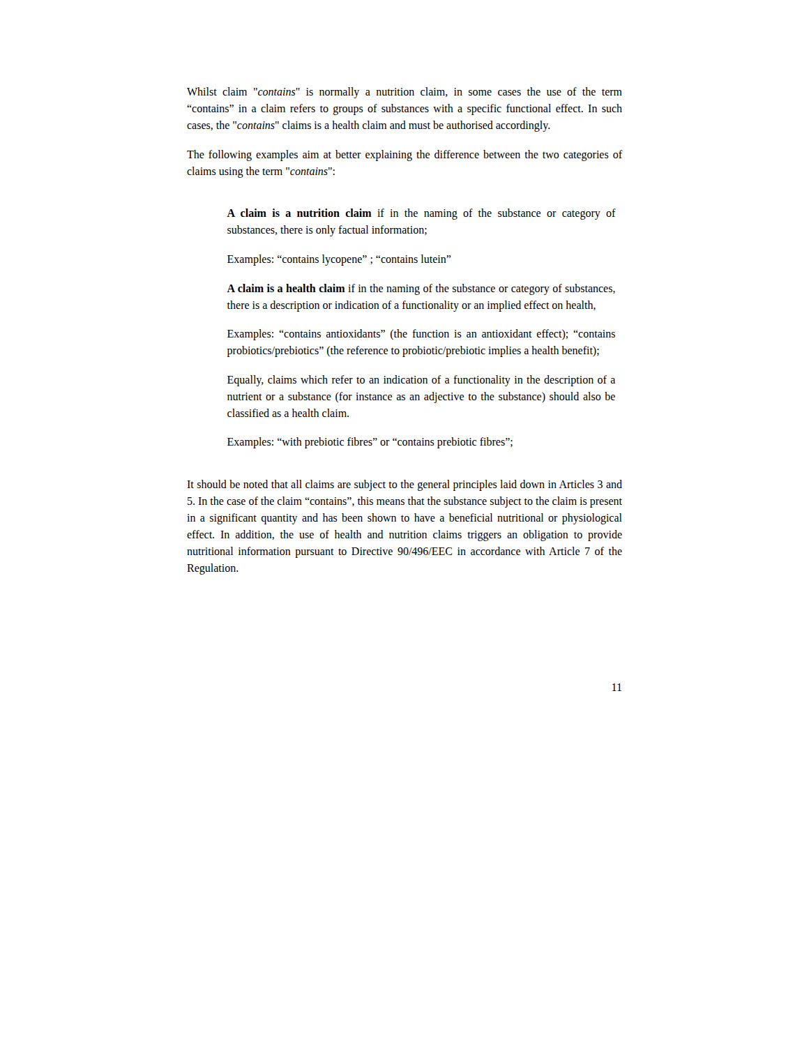Whilst claim "contains" is normally a nutrition claim, in some cases the use of the term “contains” in a claim refers to groups of substances with a specific functional effect. In such cases, the "contains" claims is a health claim and must be authorised accordingly.
The following examples aim at better explaining the difference between the two categories of claims using the term "contains":
A claim is a nutrition claim if in the naming of the substance or category of substances, there is only factual information;
Examples: “contains lycopene” ; “contains lutein”
A claim is a health claim if in the naming of the substance or category of substances, there is a description or indication of a functionality or an implied effect on health,
Examples: “contains antioxidants” (the function is an antioxidant effect); “contains probiotics/prebiotics” (the reference to probiotic/prebiotic implies a health benefit);
Equally, claims which refer to an indication of a functionality in the description of a nutrient or a substance (for instance as an adjective to the substance) should also be classified as a health claim.
Examples: “with prebiotic fibres” or “contains prebiotic fibres”;
It should be noted that all claims are subject to the general principles laid down in Articles 3 and 5. In the case of the claim “contains”, this means that the substance subject to the claim is present in a significant quantity and has been shown to have a beneficial nutritional or physiological effect. In addition, the use of health and nutrition claims triggers an obligation to provide nutritional information pursuant to Directive 90/496/EEC in accordance with Article 7 of the Regulation.
11